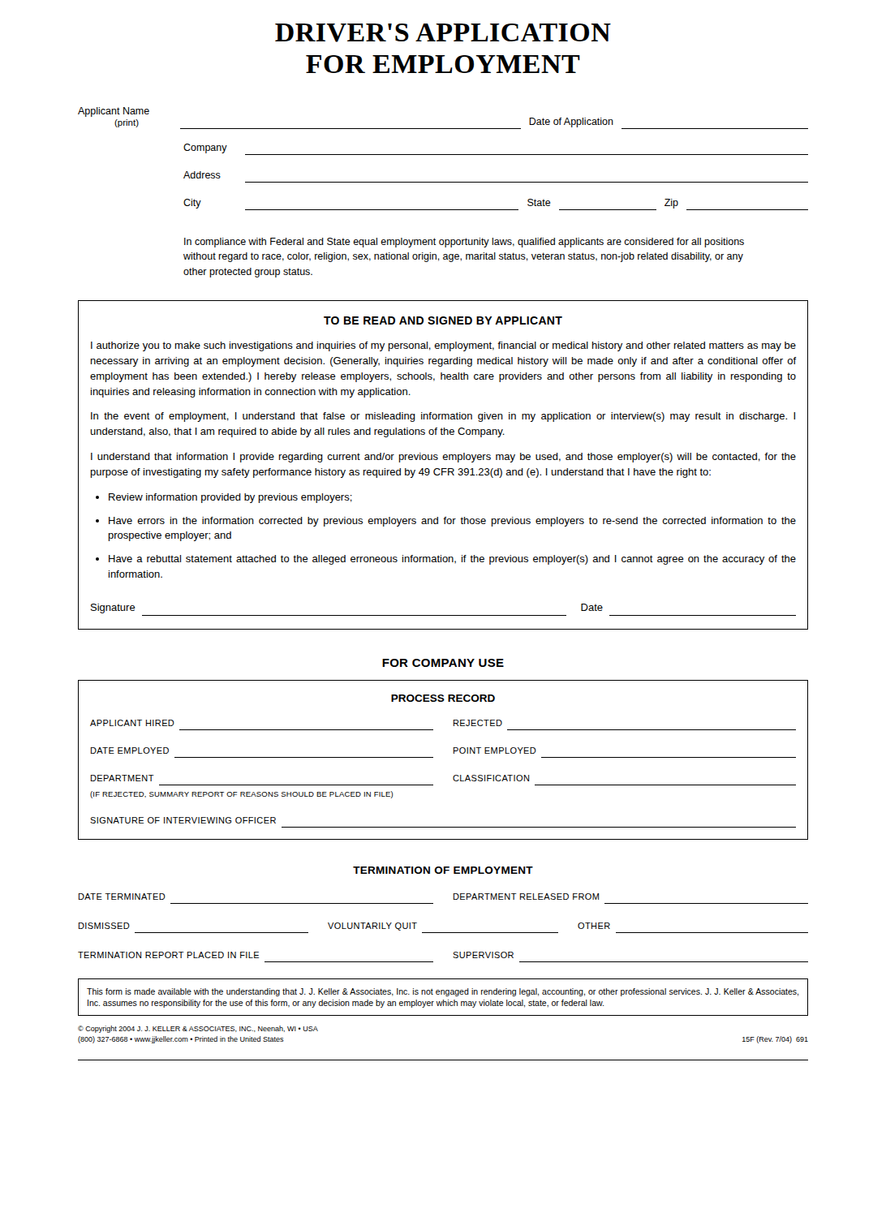DRIVER'S APPLICATIONFOR EMPLOYMENT
Applicant Name (print)
Date of Application
Company
Address
City
State
Zip
In compliance with Federal and State equal employment opportunity laws, qualified applicants are considered for all positions without regard to race, color, religion, sex, national origin, age, marital status, veteran status, non-job related disability, or any other protected group status.
TO BE READ AND SIGNED BY APPLICANT
I authorize you to make such investigations and inquiries of my personal, employment, financial or medical history and other related matters as may be necessary in arriving at an employment decision. (Generally, inquiries regarding medical history will be made only if and after a conditional offer of employment has been extended.) I hereby release employers, schools, health care providers and other persons from all liability in responding to inquiries and releasing information in connection with my application.
In the event of employment, I understand that false or misleading information given in my application or interview(s) may result in discharge. I understand, also, that I am required to abide by all rules and regulations of the Company.
I understand that information I provide regarding current and/or previous employers may be used, and those employer(s) will be contacted, for the purpose of investigating my safety performance history as required by 49 CFR 391.23(d) and (e). I understand that I have the right to:
Review information provided by previous employers;
Have errors in the information corrected by previous employers and for those previous employers to re-send the corrected information to the prospective employer; and
Have a rebuttal statement attached to the alleged erroneous information, if the previous employer(s) and I cannot agree on the accuracy of the information.
Signature
Date
FOR COMPANY USE
PROCESS RECORD
Applicant Hired
Rejected
Date Employed
Point Employed
Department
Classification
(IF REJECTED, SUMMARY REPORT OF REASONS SHOULD BE PLACED IN FILE)
Signature of Interviewing Officer
TERMINATION OF EMPLOYMENT
Date Terminated
Department Released From
Dismissed
Voluntarily Quit
Other
Termination Report Placed in File
Supervisor
This form is made available with the understanding that J. J. Keller & Associates, Inc. is not engaged in rendering legal, accounting, or other professional services. J. J. Keller & Associates, Inc. assumes no responsibility for the use of this form, or any decision made by an employer which may violate local, state, or federal law.
© Copyright 2004 J. J. KELLER & ASSOCIATES, INC., Neenah, WI • USA
(800) 327-6868 • www.jjkeller.com • Printed in the United States 15F (Rev. 7/04) 691